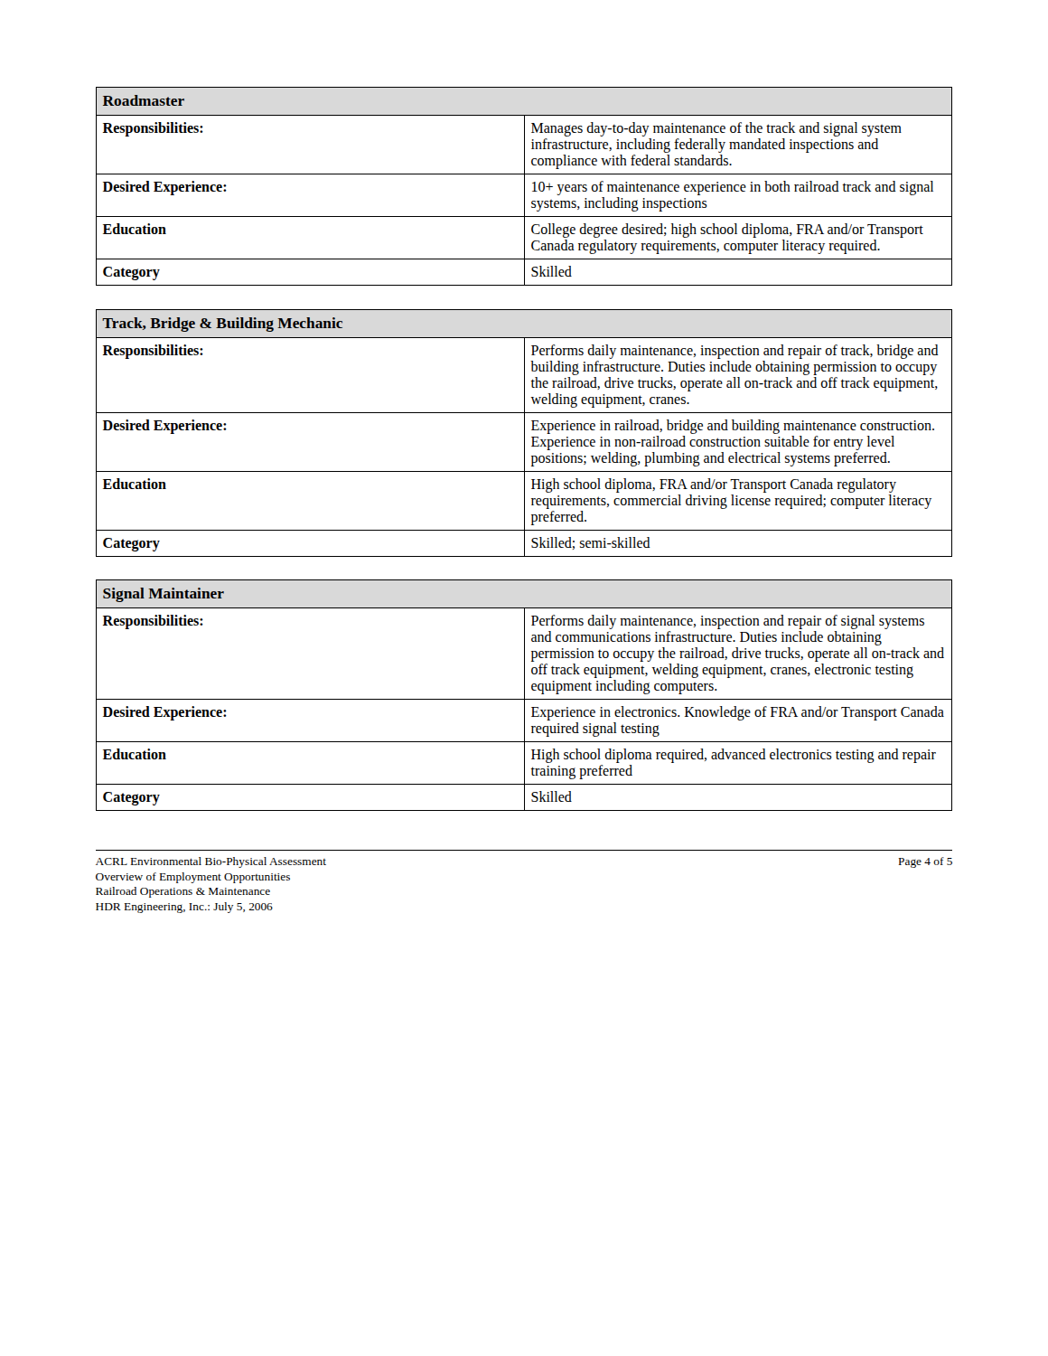| Roadmaster |
| --- |
| Responsibilities: | Manages day-to-day maintenance of the track and signal system infrastructure, including federally mandated inspections and compliance with federal standards. |
| Desired Experience: | 10+ years of maintenance experience in both railroad track and signal systems, including inspections |
| Education | College degree desired; high school diploma, FRA and/or Transport Canada regulatory requirements, computer literacy required. |
| Category | Skilled |
| Track, Bridge & Building Mechanic |
| --- |
| Responsibilities: | Performs daily maintenance, inspection and repair of track, bridge and building infrastructure. Duties include obtaining permission to occupy the railroad, drive trucks, operate all on-track and off track equipment, welding equipment, cranes. |
| Desired Experience: | Experience in railroad, bridge and building maintenance construction. Experience in non-railroad construction suitable for entry level positions; welding, plumbing and electrical systems preferred. |
| Education | High school diploma, FRA and/or Transport Canada regulatory requirements, commercial driving license required; computer literacy preferred. |
| Category | Skilled; semi-skilled |
| Signal Maintainer |
| --- |
| Responsibilities: | Performs daily maintenance, inspection and repair of signal systems and communications infrastructure. Duties include obtaining permission to occupy the railroad, drive trucks, operate all on-track and off track equipment, welding equipment, cranes, electronic testing equipment including computers. |
| Desired Experience: | Experience in electronics. Knowledge of FRA and/or Transport Canada required signal testing |
| Education | High school diploma required, advanced electronics testing and repair training preferred |
| Category | Skilled |
Page 4 of 5
ACRL Environmental Bio-Physical Assessment
Overview of Employment Opportunities
Railroad Operations & Maintenance
HDR Engineering, Inc.: July 5, 2006